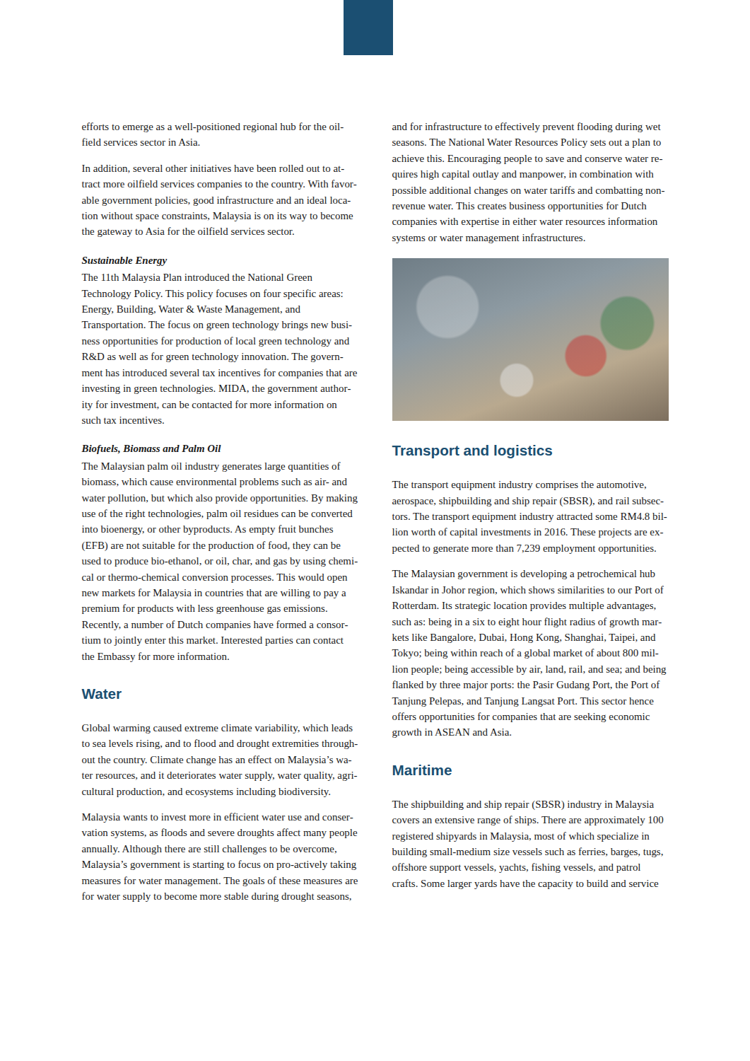efforts to emerge as a well-positioned regional hub for the oilfield services sector in Asia.
In addition, several other initiatives have been rolled out to attract more oilfield services companies to the country. With favorable government policies, good infrastructure and an ideal location without space constraints, Malaysia is on its way to become the gateway to Asia for the oilfield services sector.
Sustainable Energy
The 11th Malaysia Plan introduced the National Green Technology Policy. This policy focuses on four specific areas: Energy, Building, Water & Waste Management, and Transportation. The focus on green technology brings new business opportunities for production of local green technology and R&D as well as for green technology innovation. The government has introduced several tax incentives for companies that are investing in green technologies. MIDA, the government authority for investment, can be contacted for more information on such tax incentives.
Biofuels, Biomass and Palm Oil
The Malaysian palm oil industry generates large quantities of biomass, which cause environmental problems such as air- and water pollution, but which also provide opportunities. By making use of the right technologies, palm oil residues can be converted into bioenergy, or other byproducts. As empty fruit bunches (EFB) are not suitable for the production of food, they can be used to produce bio-ethanol, or oil, char, and gas by using chemical or thermo-chemical conversion processes. This would open new markets for Malaysia in countries that are willing to pay a premium for products with less greenhouse gas emissions. Recently, a number of Dutch companies have formed a consortium to jointly enter this market. Interested parties can contact the Embassy for more information.
Water
Global warming caused extreme climate variability, which leads to sea levels rising, and to flood and drought extremities throughout the country. Climate change has an effect on Malaysia’s water resources, and it deteriorates water supply, water quality, agricultural production, and ecosystems including biodiversity.
Malaysia wants to invest more in efficient water use and conservation systems, as floods and severe droughts affect many people annually. Although there are still challenges to be overcome, Malaysia’s government is starting to focus on pro-actively taking measures for water management. The goals of these measures are for water supply to become more stable during drought seasons, and for infrastructure to effectively prevent flooding during wet seasons. The National Water Resources Policy sets out a plan to achieve this. Encouraging people to save and conserve water requires high capital outlay and manpower, in combination with possible additional changes on water tariffs and combatting non-revenue water. This creates business opportunities for Dutch companies with expertise in either water resources information systems or water management infrastructures.
Transport and logistics
The transport equipment industry comprises the automotive, aerospace, shipbuilding and ship repair (SBSR), and rail subsectors. The transport equipment industry attracted some RM4.8 billion worth of capital investments in 2016. These projects are expected to generate more than 7,239 employment opportunities.
The Malaysian government is developing a petrochemical hub Iskandar in Johor region, which shows similarities to our Port of Rotterdam. Its strategic location provides multiple advantages, such as: being in a six to eight hour flight radius of growth markets like Bangalore, Dubai, Hong Kong, Shanghai, Taipei, and Tokyo; being within reach of a global market of about 800 million people; being accessible by air, land, rail, and sea; and being flanked by three major ports: the Pasir Gudang Port, the Port of Tanjung Pelepas, and Tanjung Langsat Port. This sector hence offers opportunities for companies that are seeking economic growth in ASEAN and Asia.
Maritime
The shipbuilding and ship repair (SBSR) industry in Malaysia covers an extensive range of ships. There are approximately 100 registered shipyards in Malaysia, most of which specialize in building small-medium size vessels such as ferries, barges, tugs, offshore support vessels, yachts, fishing vessels, and patrol crafts. Some larger yards have the capacity to build and service